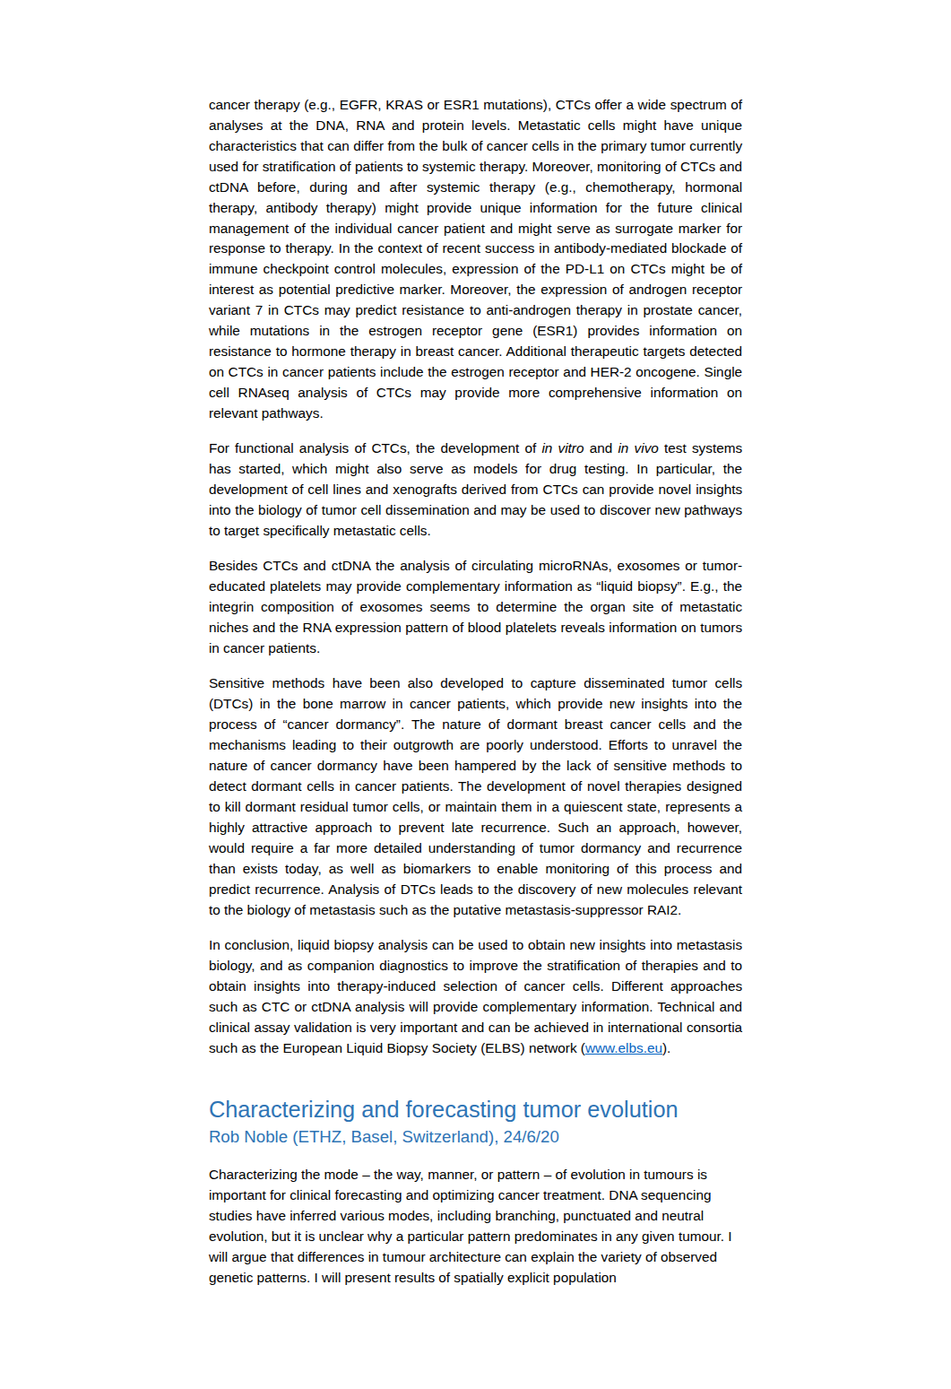cancer therapy (e.g., EGFR, KRAS or ESR1 mutations), CTCs offer a wide spectrum of analyses at the DNA, RNA and protein levels. Metastatic cells might have unique characteristics that can differ from the bulk of cancer cells in the primary tumor currently used for stratification of patients to systemic therapy. Moreover, monitoring of CTCs and ctDNA before, during and after systemic therapy (e.g., chemotherapy, hormonal therapy, antibody therapy) might provide unique information for the future clinical management of the individual cancer patient and might serve as surrogate marker for response to therapy. In the context of recent success in antibody-mediated blockade of immune checkpoint control molecules, expression of the PD-L1 on CTCs might be of interest as potential predictive marker. Moreover, the expression of androgen receptor variant 7 in CTCs may predict resistance to anti-androgen therapy in prostate cancer, while mutations in the estrogen receptor gene (ESR1) provides information on resistance to hormone therapy in breast cancer. Additional therapeutic targets detected on CTCs in cancer patients include the estrogen receptor and HER-2 oncogene. Single cell RNAseq analysis of CTCs may provide more comprehensive information on relevant pathways.
For functional analysis of CTCs, the development of in vitro and in vivo test systems has started, which might also serve as models for drug testing. In particular, the development of cell lines and xenografts derived from CTCs can provide novel insights into the biology of tumor cell dissemination and may be used to discover new pathways to target specifically metastatic cells.
Besides CTCs and ctDNA the analysis of circulating microRNAs, exosomes or tumor-educated platelets may provide complementary information as “liquid biopsy”. E.g., the integrin composition of exosomes seems to determine the organ site of metastatic niches and the RNA expression pattern of blood platelets reveals information on tumors in cancer patients.
Sensitive methods have been also developed to capture disseminated tumor cells (DTCs) in the bone marrow in cancer patients, which provide new insights into the process of “cancer dormancy”. The nature of dormant breast cancer cells and the mechanisms leading to their outgrowth are poorly understood. Efforts to unravel the nature of cancer dormancy have been hampered by the lack of sensitive methods to detect dormant cells in cancer patients. The development of novel therapies designed to kill dormant residual tumor cells, or maintain them in a quiescent state, represents a highly attractive approach to prevent late recurrence. Such an approach, however, would require a far more detailed understanding of tumor dormancy and recurrence than exists today, as well as biomarkers to enable monitoring of this process and predict recurrence. Analysis of DTCs leads to the discovery of new molecules relevant to the biology of metastasis such as the putative metastasis-suppressor RAI2.
In conclusion, liquid biopsy analysis can be used to obtain new insights into metastasis biology, and as companion diagnostics to improve the stratification of therapies and to obtain insights into therapy-induced selection of cancer cells. Different approaches such as CTC or ctDNA analysis will provide complementary information. Technical and clinical assay validation is very important and can be achieved in international consortia such as the European Liquid Biopsy Society (ELBS) network (www.elbs.eu).
Characterizing and forecasting tumor evolution
Rob Noble (ETHZ, Basel, Switzerland), 24/6/20
Characterizing the mode – the way, manner, or pattern – of evolution in tumours is important for clinical forecasting and optimizing cancer treatment. DNA sequencing studies have inferred various modes, including branching, punctuated and neutral evolution, but it is unclear why a particular pattern predominates in any given tumour. I will argue that differences in tumour architecture can explain the variety of observed genetic patterns. I will present results of spatially explicit population